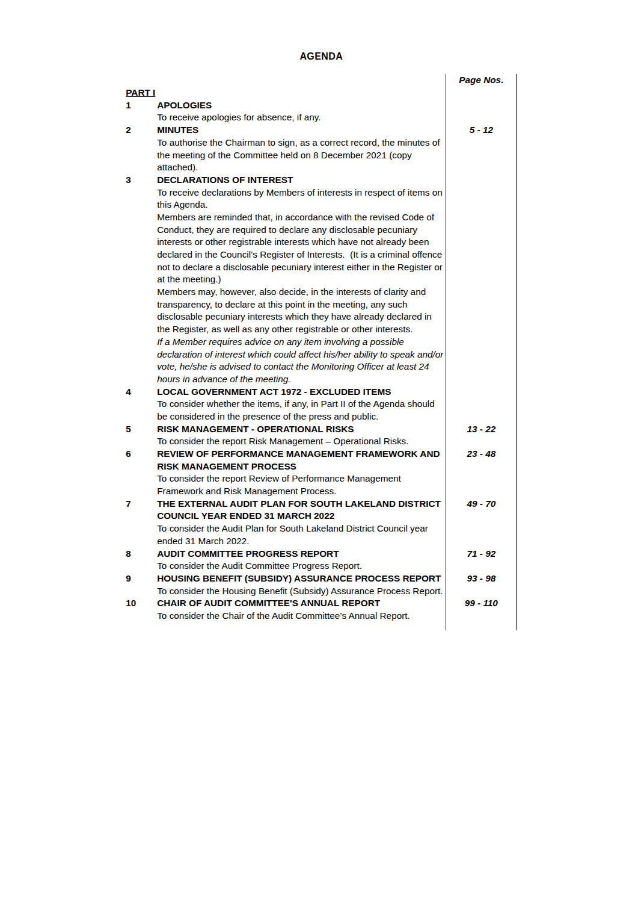AGENDA
| | | Page Nos. |
| PART I | |
| 1 | APOLOGIES | |
| | To receive apologies for absence, if any. | |
| 2 | MINUTES | 5 - 12 |
| | To authorise the Chairman to sign, as a correct record, the minutes of the meeting of the Committee held on 8 December 2021 (copy attached). | |
| 3 | DECLARATIONS OF INTEREST | |
| | To receive declarations by Members of interests in respect of items on this Agenda. | |
| | Members are reminded that, in accordance with the revised Code of Conduct, they are required to declare any disclosable pecuniary interests or other registrable interests which have not already been declared in the Council’s Register of Interests. (It is a criminal offence not to declare a disclosable pecuniary interest either in the Register or at the meeting.) | |
| | Members may, however, also decide, in the interests of clarity and transparency, to declare at this point in the meeting, any such disclosable pecuniary interests which they have already declared in the Register, as well as any other registrable or other interests. | |
| | If a Member requires advice on any item involving a possible declaration of interest which could affect his/her ability to speak and/or vote, he/she is advised to contact the Monitoring Officer at least 24 hours in advance of the meeting. | |
| 4 | LOCAL GOVERNMENT ACT 1972 - EXCLUDED ITEMS | |
| | To consider whether the items, if any, in Part II of the Agenda should be considered in the presence of the press and public. | |
| 5 | RISK MANAGEMENT - OPERATIONAL RISKS | 13 - 22 |
| | To consider the report Risk Management – Operational Risks. | |
| 6 | REVIEW OF PERFORMANCE MANAGEMENT FRAMEWORK AND RISK MANAGEMENT PROCESS | 23 - 48 |
| | To consider the report Review of Performance Management Framework and Risk Management Process. | |
| 7 | THE EXTERNAL AUDIT PLAN FOR SOUTH LAKELAND DISTRICT COUNCIL YEAR ENDED 31 MARCH 2022 | 49 - 70 |
| | To consider the Audit Plan for South Lakeland District Council year ended 31 March 2022. | |
| 8 | AUDIT COMMITTEE PROGRESS REPORT | 71 - 92 |
| | To consider the Audit Committee Progress Report. | |
| 9 | HOUSING BENEFIT (SUBSIDY) ASSURANCE PROCESS REPORT | 93 - 98 |
| | To consider the Housing Benefit (Subsidy) Assurance Process Report. | |
| 10 | CHAIR OF AUDIT COMMITTEE'S ANNUAL REPORT | 99 - 110 |
| | To consider the Chair of the Audit Committee’s Annual Report. | |